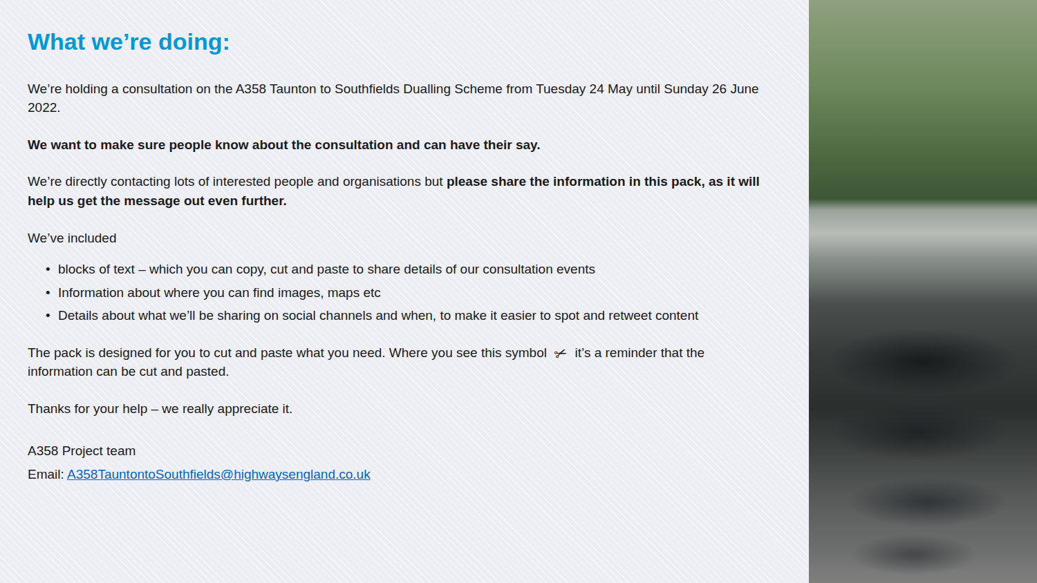What we’re doing:
We’re holding a consultation on the A358 Taunton to Southfields Dualling Scheme from Tuesday 24 May until Sunday 26 June 2022.
We want to make sure people know about the consultation and can have their say.
We’re directly contacting lots of interested people and organisations but please share the information in this pack, as it will help us get the message out even further.
We’ve included
blocks of text – which you can copy, cut and paste to share details of our consultation events
Information about where you can find images, maps etc
Details about what we’ll be sharing on social channels and when, to make it easier to spot and retweet content
The pack is designed for you to cut and paste what you need. Where you see this symbol ✂ it’s a reminder that the information can be cut and pasted.
Thanks for your help – we really appreciate it.
A358 Project team
Email: A358TauntontoSouthfields@highwaysengland.co.uk